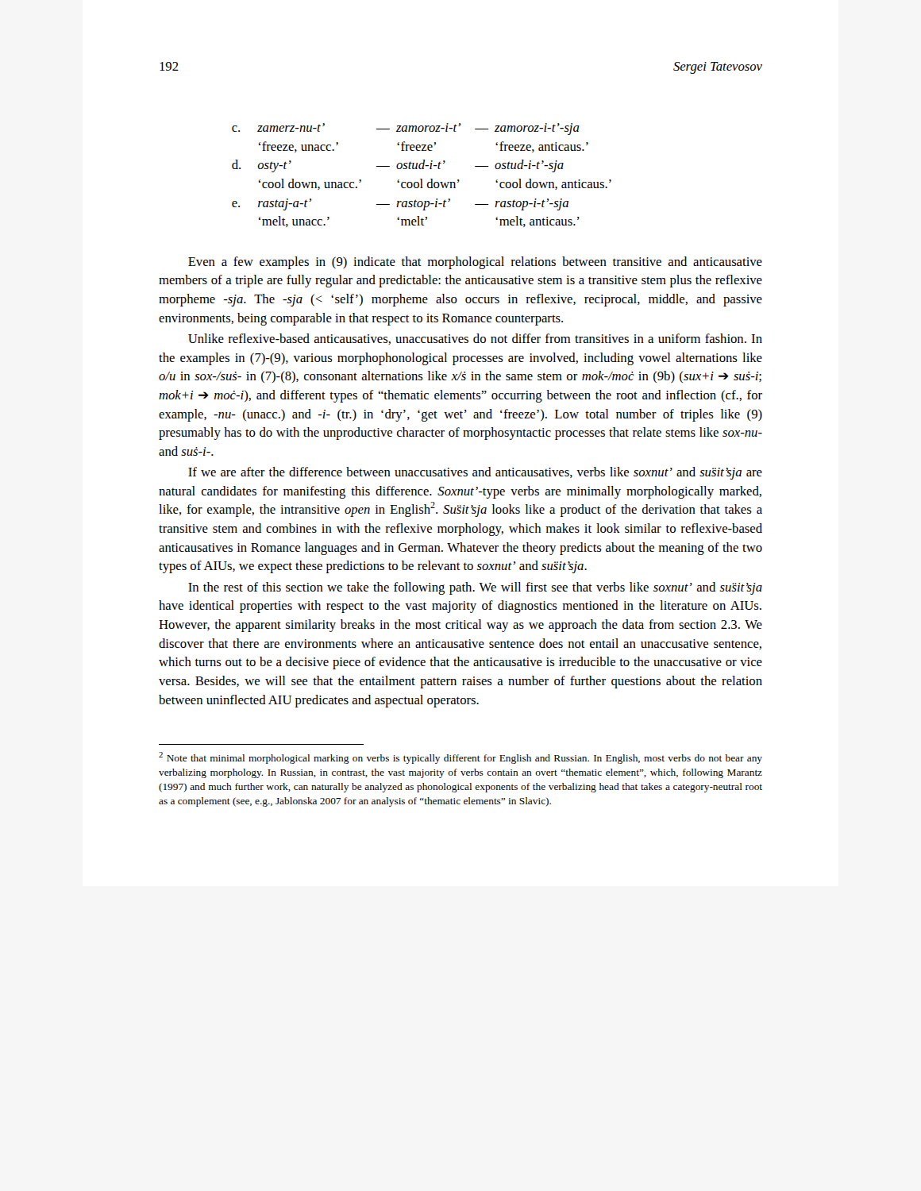192 Sergei Tatevosov
| c. | zamerz-nu-t’ | — | zamoroz-i-t’ | — | zamoroz-i-t’-sja |
| | ‘freeze, unacc.’ | | ‘freeze’ | | ‘freeze, anticaus.’ |
| d. | osty-t’ | — | ostud-i-t’ | — | ostud-i-t’-sja |
| | ‘cool down, unacc.’ | | ‘cool down’ | | ‘cool down, anticaus.’ |
| e. | rastaj-a-t’ | — | rastop-i-t’ | — | rastop-i-t’-sja |
| | ‘melt, unacc.’ | | ‘melt’ | | ‘melt, anticaus.’ |
Even a few examples in (9) indicate that morphological relations between transitive and anticausative members of a triple are fully regular and predictable: the anticausative stem is a transitive stem plus the reflexive morpheme -sja. The -sja (< ‘self’) morpheme also occurs in reflexive, reciprocal, middle, and passive environments, being comparable in that respect to its Romance counterparts.
Unlike reflexive-based anticausatives, unaccusatives do not differ from transitives in a uniform fashion. In the examples in (7)-(9), various morphophonological processes are involved, including vowel alternations like o/u in sox-/suṡ- in (7)-(8), consonant alternations like x/ṡ in the same stem or mok-/moċ in (9b) (sux+i ➔ suṡ-i; mok+i ➔ moċ-i), and different types of “thematic elements” occurring between the root and inflection (cf., for example, -nu- (unacc.) and -i- (tr.) in ‘dry’, ‘get wet’ and ‘freeze’). Low total number of triples like (9) presumably has to do with the unproductive character of morphosyntactic processes that relate stems like sox-nu- and suṡ-i-.
If we are after the difference between unaccusatives and anticausatives, verbs like soxnut’ and sus̈it’sja are natural candidates for manifesting this difference. Soxnut’-type verbs are minimally morphologically marked, like, for example, the intransitive open in English2. Sus̈it’sja looks like a product of the derivation that takes a transitive stem and combines in with the reflexive morphology, which makes it look similar to reflexive-based anticausatives in Romance languages and in German. Whatever the theory predicts about the meaning of the two types of AIUs, we expect these predictions to be relevant to soxnut’ and sus̈it’sja.
In the rest of this section we take the following path. We will first see that verbs like soxnut’ and sus̈it’sja have identical properties with respect to the vast majority of diagnostics mentioned in the literature on AIUs. However, the apparent similarity breaks in the most critical way as we approach the data from section 2.3. We discover that there are environments where an anticausative sentence does not entail an unaccusative sentence, which turns out to be a decisive piece of evidence that the anticausative is irreducible to the unaccusative or vice versa. Besides, we will see that the entailment pattern raises a number of further questions about the relation between uninflected AIU predicates and aspectual operators.
2 Note that minimal morphological marking on verbs is typically different for English and Russian. In English, most verbs do not bear any verbalizing morphology. In Russian, in contrast, the vast majority of verbs contain an overt “thematic element”, which, following Marantz (1997) and much further work, can naturally be analyzed as phonological exponents of the verbalizing head that takes a category-neutral root as a complement (see, e.g., Jablonska 2007 for an analysis of “thematic elements” in Slavic).